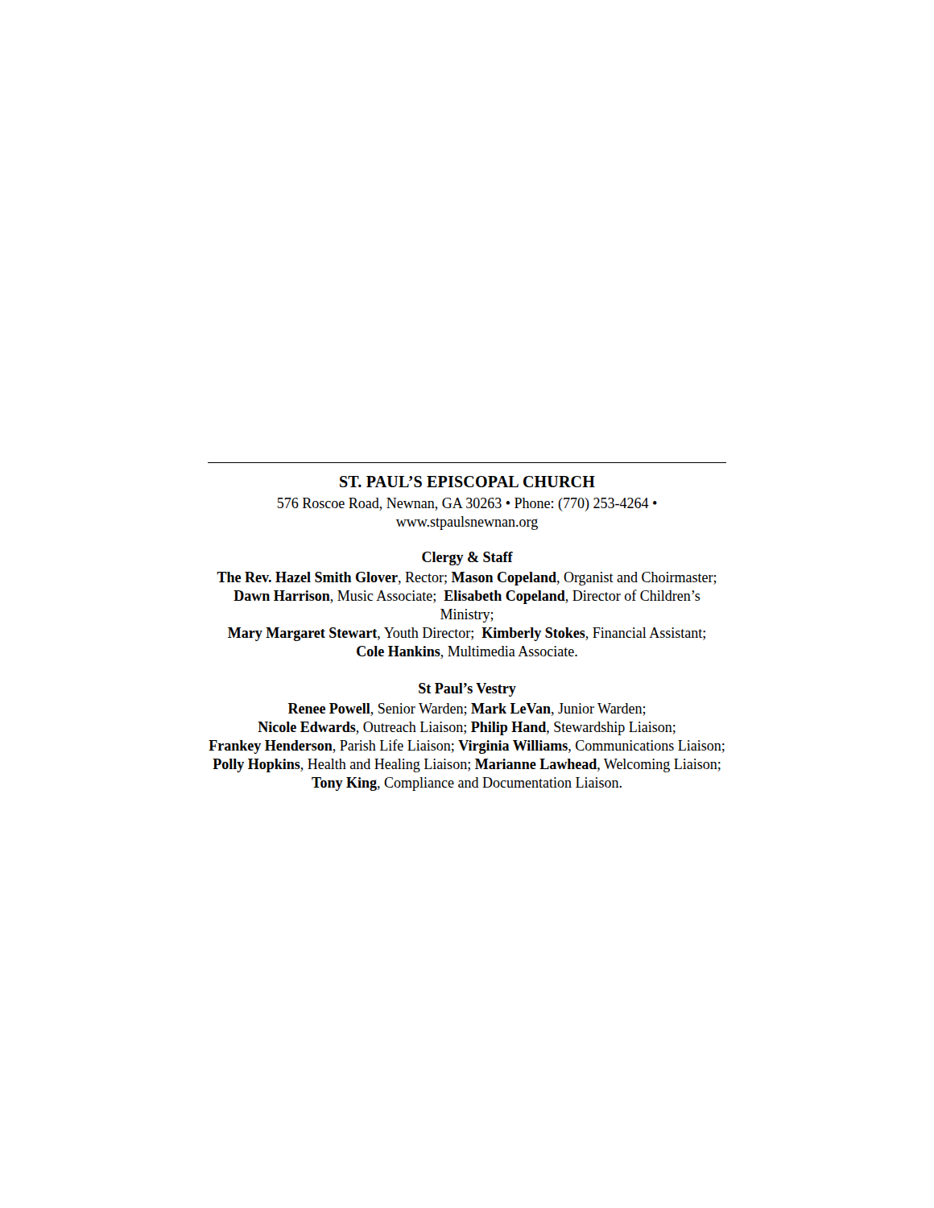ST. PAUL’S EPISCOPAL CHURCH
576 Roscoe Road, Newnan, GA 30263 • Phone: (770) 253-4264 • www.stpaulsnewnan.org
Clergy & Staff
The Rev. Hazel Smith Glover, Rector; Mason Copeland, Organist and Choirmaster;
Dawn Harrison, Music Associate; Elisabeth Copeland, Director of Children’s Ministry;
Mary Margaret Stewart, Youth Director; Kimberly Stokes, Financial Assistant;
Cole Hankins, Multimedia Associate.
St Paul’s Vestry
Renee Powell, Senior Warden; Mark LeVan, Junior Warden;
Nicole Edwards, Outreach Liaison; Philip Hand, Stewardship Liaison;
Frankey Henderson, Parish Life Liaison; Virginia Williams, Communications Liaison;
Polly Hopkins, Health and Healing Liaison; Marianne Lawhead, Welcoming Liaison;
Tony King, Compliance and Documentation Liaison.